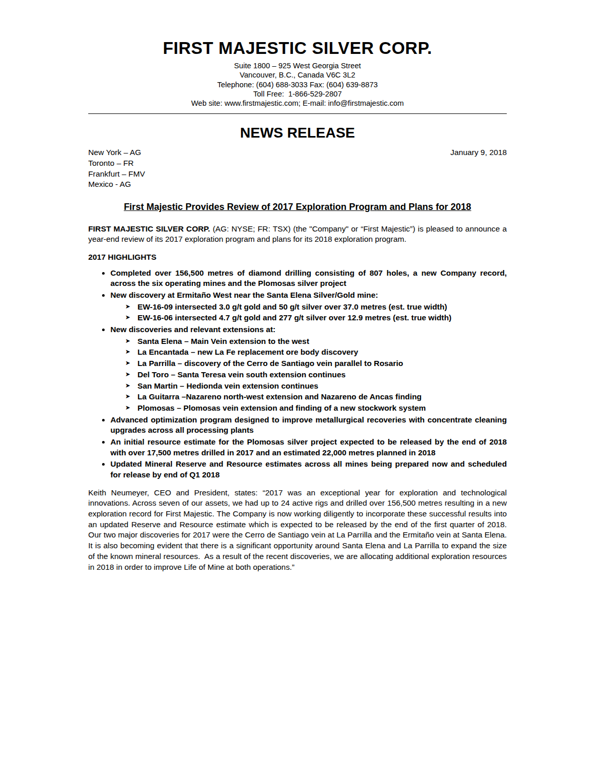FIRST MAJESTIC SILVER CORP.
Suite 1800 – 925 West Georgia Street
Vancouver, B.C., Canada V6C 3L2
Telephone: (604) 688-3033 Fax: (604) 639-8873
Toll Free: 1-866-529-2807
Web site: www.firstmajestic.com; E-mail: info@firstmajestic.com
NEWS RELEASE
| New York – AG | January 9, 2018 |
| Toronto – FR | |
| Frankfurt – FMV | |
| Mexico - AG | |
First Majestic Provides Review of 2017 Exploration Program and Plans for 2018
FIRST MAJESTIC SILVER CORP. (AG: NYSE; FR: TSX) (the "Company" or “First Majestic”) is pleased to announce a year-end review of its 2017 exploration program and plans for its 2018 exploration program.
2017 HIGHLIGHTS
Completed over 156,500 metres of diamond drilling consisting of 807 holes, a new Company record, across the six operating mines and the Plomosas silver project
New discovery at Ermitaño West near the Santa Elena Silver/Gold mine:
EW-16-09 intersected 3.0 g/t gold and 50 g/t silver over 37.0 metres (est. true width)
EW-16-06 intersected 4.7 g/t gold and 277 g/t silver over 12.9 metres (est. true width)
New discoveries and relevant extensions at:
Santa Elena – Main Vein extension to the west
La Encantada – new La Fe replacement ore body discovery
La Parrilla – discovery of the Cerro de Santiago vein parallel to Rosario
Del Toro – Santa Teresa vein south extension continues
San Martin – Hedionda vein extension continues
La Guitarra –Nazareno north-west extension and Nazareno de Ancas finding
Plomosas – Plomosas vein extension and finding of a new stockwork system
Advanced optimization program designed to improve metallurgical recoveries with concentrate cleaning upgrades across all processing plants
An initial resource estimate for the Plomosas silver project expected to be released by the end of 2018 with over 17,500 metres drilled in 2017 and an estimated 22,000 metres planned in 2018
Updated Mineral Reserve and Resource estimates across all mines being prepared now and scheduled for release by end of Q1 2018
Keith Neumeyer, CEO and President, states: “2017 was an exceptional year for exploration and technological innovations. Across seven of our assets, we had up to 24 active rigs and drilled over 156,500 metres resulting in a new exploration record for First Majestic. The Company is now working diligently to incorporate these successful results into an updated Reserve and Resource estimate which is expected to be released by the end of the first quarter of 2018. Our two major discoveries for 2017 were the Cerro de Santiago vein at La Parrilla and the Ermitaño vein at Santa Elena. It is also becoming evident that there is a significant opportunity around Santa Elena and La Parrilla to expand the size of the known mineral resources. As a result of the recent discoveries, we are allocating additional exploration resources in 2018 in order to improve Life of Mine at both operations.”